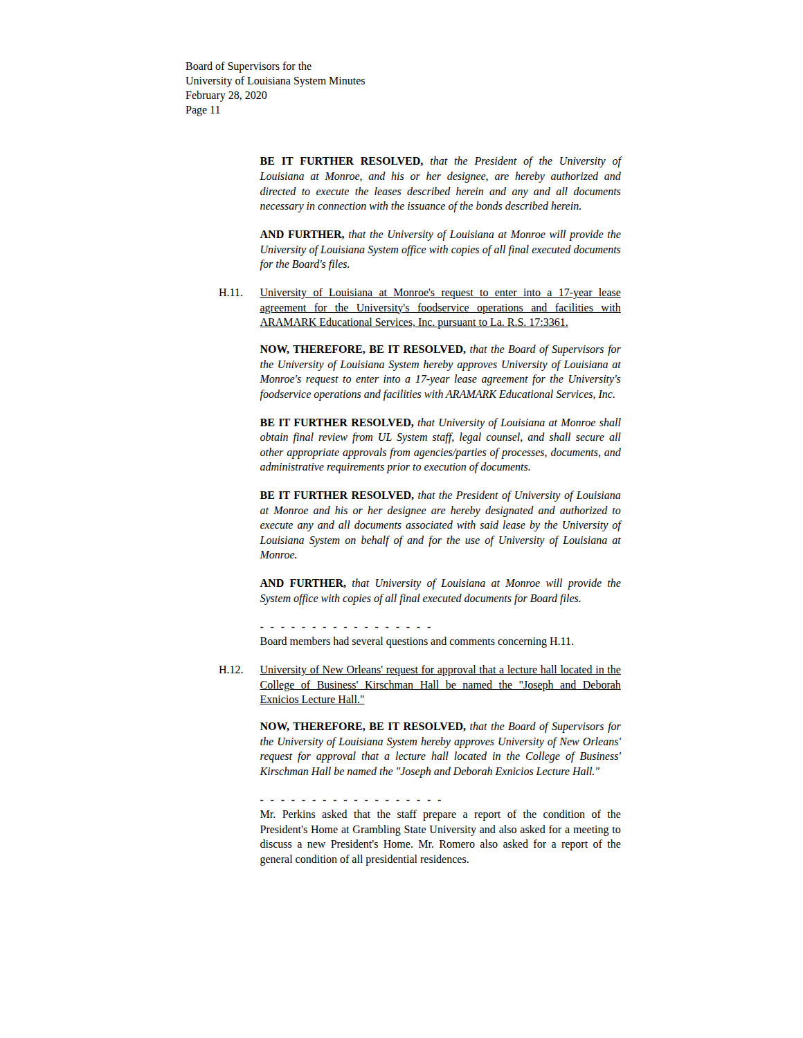Board of Supervisors for the
University of Louisiana System Minutes
February 28, 2020
Page 11
BE IT FURTHER RESOLVED, that the President of the University of Louisiana at Monroe, and his or her designee, are hereby authorized and directed to execute the leases described herein and any and all documents necessary in connection with the issuance of the bonds described herein.
AND FURTHER, that the University of Louisiana at Monroe will provide the University of Louisiana System office with copies of all final executed documents for the Board's files.
H.11.
University of Louisiana at Monroe's request to enter into a 17-year lease agreement for the University's foodservice operations and facilities with ARAMARK Educational Services, Inc. pursuant to La. R.S. 17:3361.
NOW, THEREFORE, BE IT RESOLVED, that the Board of Supervisors for the University of Louisiana System hereby approves University of Louisiana at Monroe's request to enter into a 17-year lease agreement for the University's foodservice operations and facilities with ARAMARK Educational Services, Inc.
BE IT FURTHER RESOLVED, that University of Louisiana at Monroe shall obtain final review from UL System staff, legal counsel, and shall secure all other appropriate approvals from agencies/parties of processes, documents, and administrative requirements prior to execution of documents.
BE IT FURTHER RESOLVED, that the President of University of Louisiana at Monroe and his or her designee are hereby designated and authorized to execute any and all documents associated with said lease by the University of Louisiana System on behalf of and for the use of University of Louisiana at Monroe.
AND FURTHER, that University of Louisiana at Monroe will provide the System office with copies of all final executed documents for Board files.
- - - - - - - - - - - - - - - - -
Board members had several questions and comments concerning H.11.
H.12.
University of New Orleans' request for approval that a lecture hall located in the College of Business' Kirschman Hall be named the "Joseph and Deborah Exnicios Lecture Hall."
NOW, THEREFORE, BE IT RESOLVED, that the Board of Supervisors for the University of Louisiana System hereby approves University of New Orleans' request for approval that a lecture hall located in the College of Business' Kirschman Hall be named the "Joseph and Deborah Exnicios Lecture Hall."
- - - - - - - - - - - - - - - - - -
Mr. Perkins asked that the staff prepare a report of the condition of the President's Home at Grambling State University and also asked for a meeting to discuss a new President's Home. Mr. Romero also asked for a report of the general condition of all presidential residences.